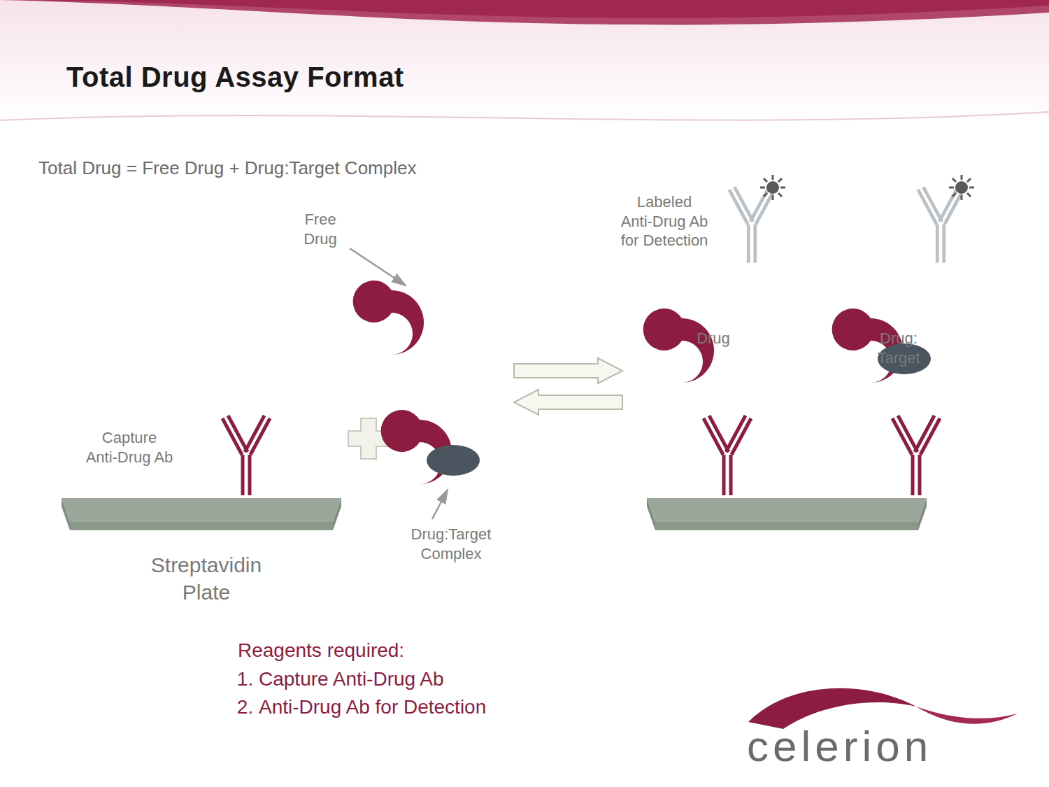Total Drug Assay Format
Total Drug = Free Drug + Drug:Target Complex
Free
Drug
Labeled
Anti-Drug Ab
for Detection
Drug
Drug:
Target
Capture
Anti-Drug Ab
Drug:Target
Complex
Streptavidin
Plate
Reagents required:
Capture Anti-Drug Ab
Anti-Drug Ab for Detection
celerion